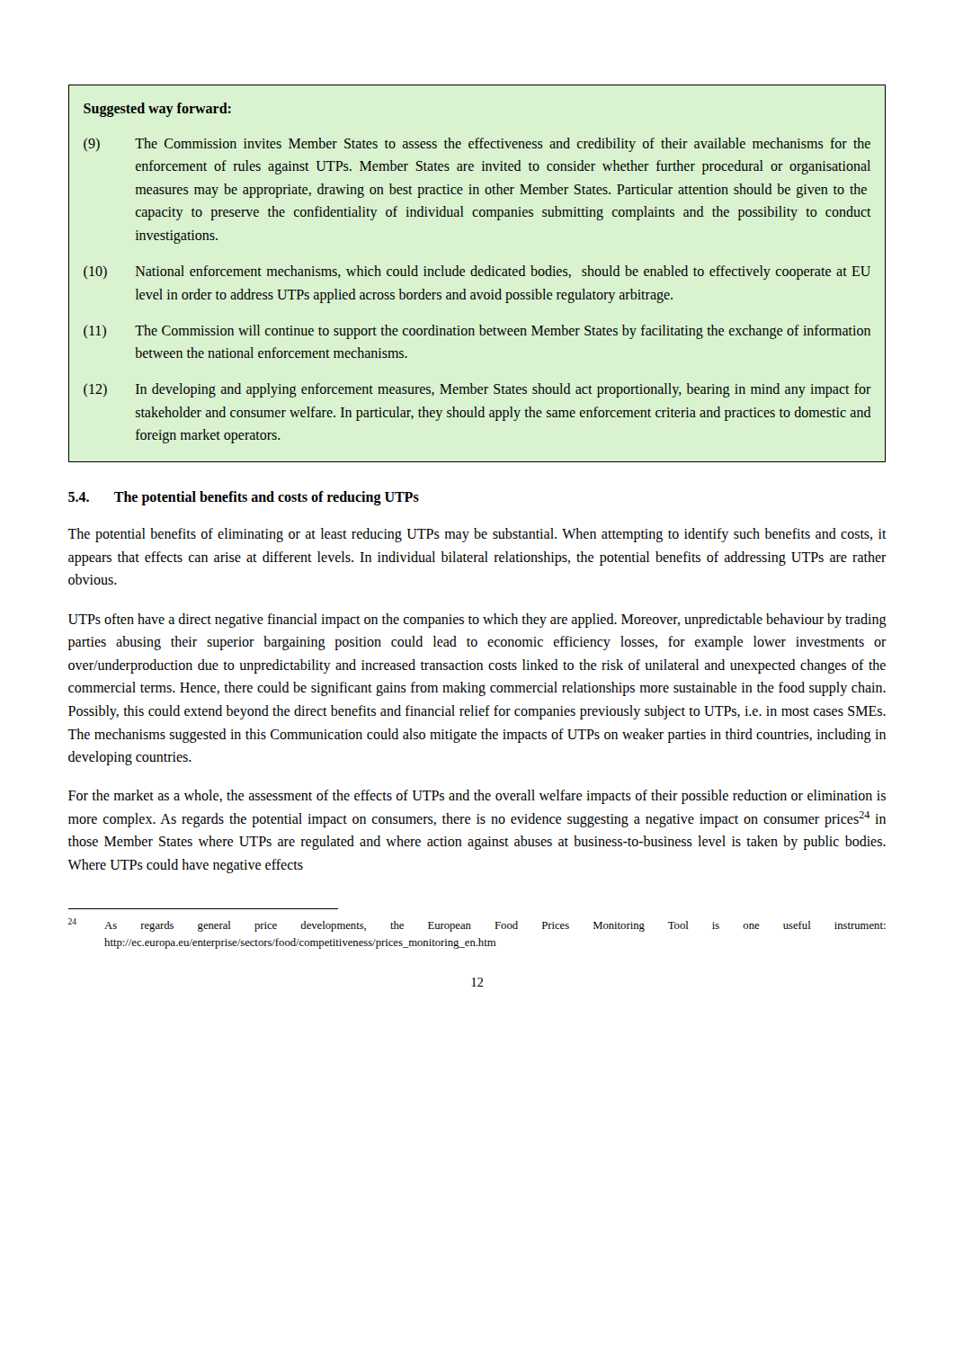Suggested way forward:
| (9) | The Commission invites Member States to assess the effectiveness and credibility of their available mechanisms for the enforcement of rules against UTPs. Member States are invited to consider whether further procedural or organisational measures may be appropriate, drawing on best practice in other Member States. Particular attention should be given to the capacity to preserve the confidentiality of individual companies submitting complaints and the possibility to conduct investigations. |
| (10) | National enforcement mechanisms, which could include dedicated bodies, should be enabled to effectively cooperate at EU level in order to address UTPs applied across borders and avoid possible regulatory arbitrage. |
| (11) | The Commission will continue to support the coordination between Member States by facilitating the exchange of information between the national enforcement mechanisms. |
| (12) | In developing and applying enforcement measures, Member States should act proportionally, bearing in mind any impact for stakeholder and consumer welfare. In particular, they should apply the same enforcement criteria and practices to domestic and foreign market operators. |
5.4. The potential benefits and costs of reducing UTPs
The potential benefits of eliminating or at least reducing UTPs may be substantial. When attempting to identify such benefits and costs, it appears that effects can arise at different levels. In individual bilateral relationships, the potential benefits of addressing UTPs are rather obvious.
UTPs often have a direct negative financial impact on the companies to which they are applied. Moreover, unpredictable behaviour by trading parties abusing their superior bargaining position could lead to economic efficiency losses, for example lower investments or over/underproduction due to unpredictability and increased transaction costs linked to the risk of unilateral and unexpected changes of the commercial terms. Hence, there could be significant gains from making commercial relationships more sustainable in the food supply chain. Possibly, this could extend beyond the direct benefits and financial relief for companies previously subject to UTPs, i.e. in most cases SMEs. The mechanisms suggested in this Communication could also mitigate the impacts of UTPs on weaker parties in third countries, including in developing countries.
For the market as a whole, the assessment of the effects of UTPs and the overall welfare impacts of their possible reduction or elimination is more complex. As regards the potential impact on consumers, there is no evidence suggesting a negative impact on consumer prices24 in those Member States where UTPs are regulated and where action against abuses at business-to-business level is taken by public bodies. Where UTPs could have negative effects
24
As regards general price developments, the European Food Prices Monitoring Tool is one useful instrument: http://ec.europa.eu/enterprise/sectors/food/competitiveness/prices_monitoring_en.htm
12